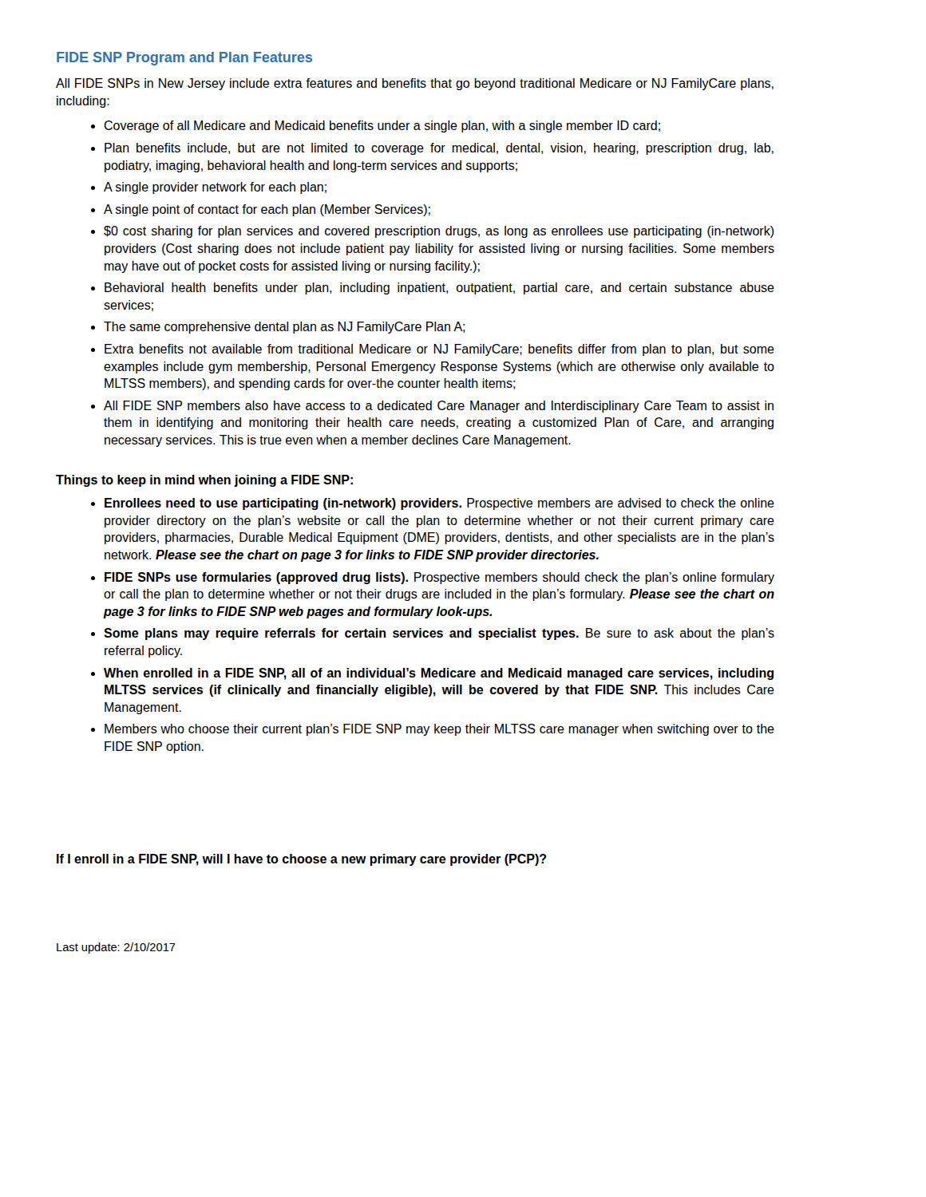FIDE SNP Program and Plan Features
All FIDE SNPs in New Jersey include extra features and benefits that go beyond traditional Medicare or NJ FamilyCare plans, including:
Coverage of all Medicare and Medicaid benefits under a single plan, with a single member ID card;
Plan benefits include, but are not limited to coverage for medical, dental, vision, hearing, prescription drug, lab, podiatry, imaging, behavioral health and long-term services and supports;
A single provider network for each plan;
A single point of contact for each plan (Member Services);
$0 cost sharing for plan services and covered prescription drugs, as long as enrollees use participating (in-network) providers (Cost sharing does not include patient pay liability for assisted living or nursing facilities. Some members may have out of pocket costs for assisted living or nursing facility.);
Behavioral health benefits under plan, including inpatient, outpatient, partial care, and certain substance abuse services;
The same comprehensive dental plan as NJ FamilyCare Plan A;
Extra benefits not available from traditional Medicare or NJ FamilyCare; benefits differ from plan to plan, but some examples include gym membership, Personal Emergency Response Systems (which are otherwise only available to MLTSS members), and spending cards for over-the counter health items;
All FIDE SNP members also have access to a dedicated Care Manager and Interdisciplinary Care Team to assist in them in identifying and monitoring their health care needs, creating a customized Plan of Care, and arranging necessary services. This is true even when a member declines Care Management.
Things to keep in mind when joining a FIDE SNP:
Enrollees need to use participating (in-network) providers. Prospective members are advised to check the online provider directory on the plan’s website or call the plan to determine whether or not their current primary care providers, pharmacies, Durable Medical Equipment (DME) providers, dentists, and other specialists are in the plan’s network. Please see the chart on page 3 for links to FIDE SNP provider directories.
FIDE SNPs use formularies (approved drug lists). Prospective members should check the plan’s online formulary or call the plan to determine whether or not their drugs are included in the plan’s formulary. Please see the chart on page 3 for links to FIDE SNP web pages and formulary look-ups.
Some plans may require referrals for certain services and specialist types. Be sure to ask about the plan’s referral policy.
When enrolled in a FIDE SNP, all of an individual’s Medicare and Medicaid managed care services, including MLTSS services (if clinically and financially eligible), will be covered by that FIDE SNP. This includes Care Management.
Members who choose their current plan’s FIDE SNP may keep their MLTSS care manager when switching over to the FIDE SNP option.
If I enroll in a FIDE SNP, will I have to choose a new primary care provider (PCP)?
Last update: 2/10/2017